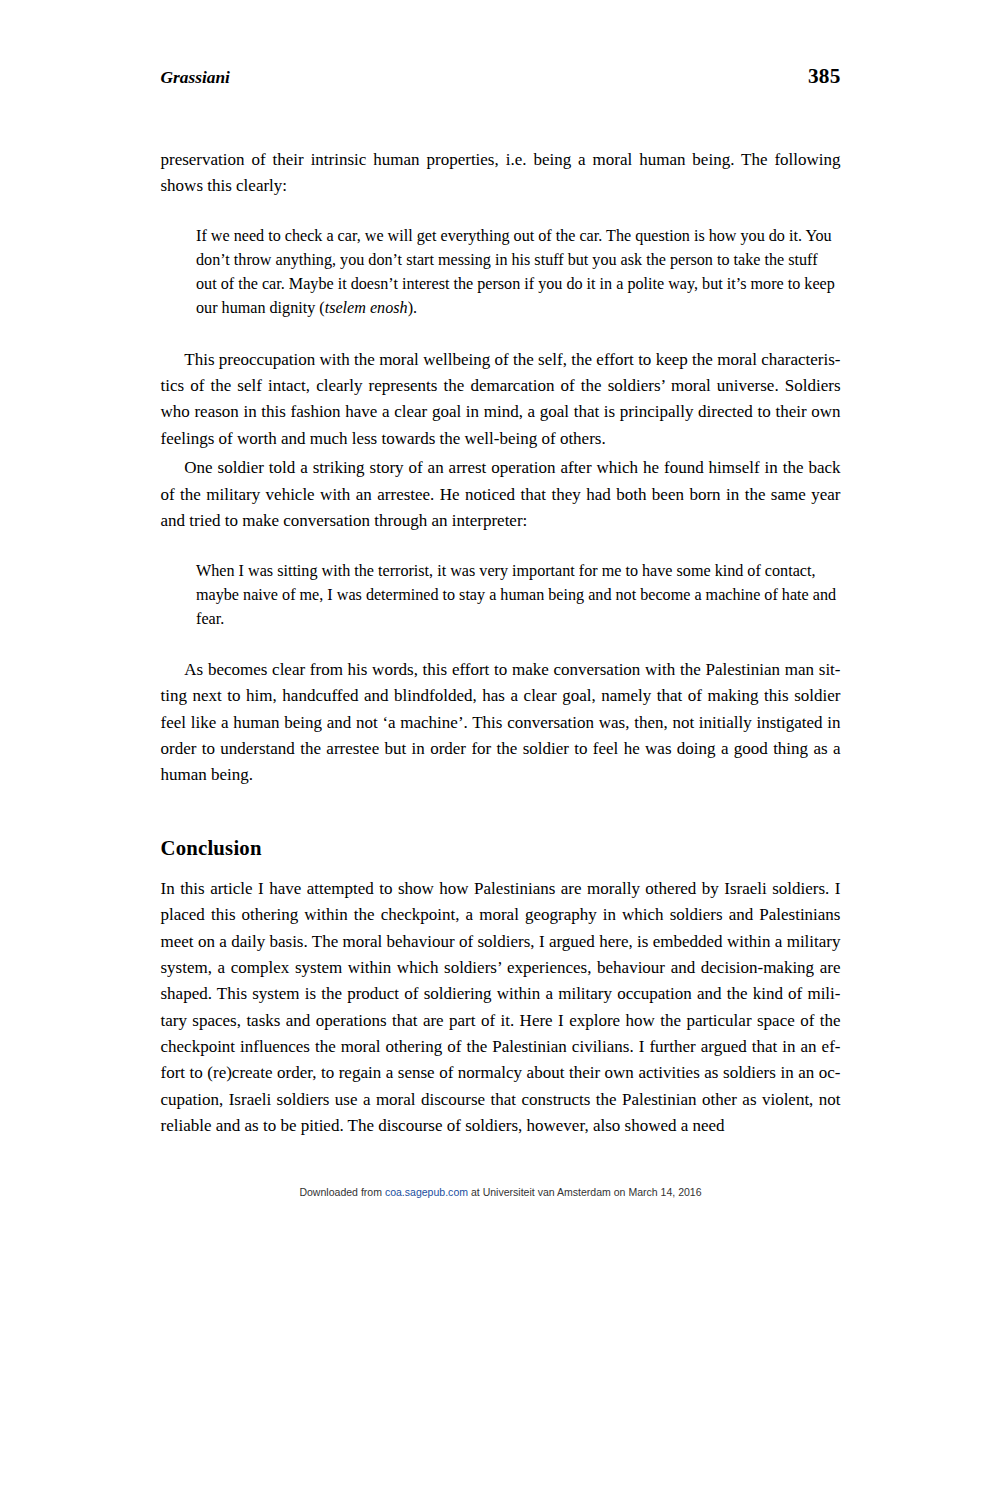Grassiani 385
preservation of their intrinsic human properties, i.e. being a moral human being. The following shows this clearly:
If we need to check a car, we will get everything out of the car. The question is how you do it. You don’t throw anything, you don’t start messing in his stuff but you ask the person to take the stuff out of the car. Maybe it doesn’t interest the person if you do it in a polite way, but it’s more to keep our human dignity (tselem enosh).
This preoccupation with the moral wellbeing of the self, the effort to keep the moral characteristics of the self intact, clearly represents the demarcation of the soldiers’ moral universe. Soldiers who reason in this fashion have a clear goal in mind, a goal that is principally directed to their own feelings of worth and much less towards the well-being of others.
One soldier told a striking story of an arrest operation after which he found himself in the back of the military vehicle with an arrestee. He noticed that they had both been born in the same year and tried to make conversation through an interpreter:
When I was sitting with the terrorist, it was very important for me to have some kind of contact, maybe naive of me, I was determined to stay a human being and not become a machine of hate and fear.
As becomes clear from his words, this effort to make conversation with the Palestinian man sitting next to him, handcuffed and blindfolded, has a clear goal, namely that of making this soldier feel like a human being and not ‘a machine’. This conversation was, then, not initially instigated in order to understand the arrestee but in order for the soldier to feel he was doing a good thing as a human being.
Conclusion
In this article I have attempted to show how Palestinians are morally othered by Israeli soldiers. I placed this othering within the checkpoint, a moral geography in which soldiers and Palestinians meet on a daily basis. The moral behaviour of soldiers, I argued here, is embedded within a military system, a complex system within which soldiers’ experiences, behaviour and decision-making are shaped. This system is the product of soldiering within a military occupation and the kind of military spaces, tasks and operations that are part of it. Here I explore how the particular space of the checkpoint influences the moral othering of the Palestinian civilians. I further argued that in an effort to (re)create order, to regain a sense of normalcy about their own activities as soldiers in an occupation, Israeli soldiers use a moral discourse that constructs the Palestinian other as violent, not reliable and as to be pitied. The discourse of soldiers, however, also showed a need
Downloaded from coa.sagepub.com at Universiteit van Amsterdam on March 14, 2016